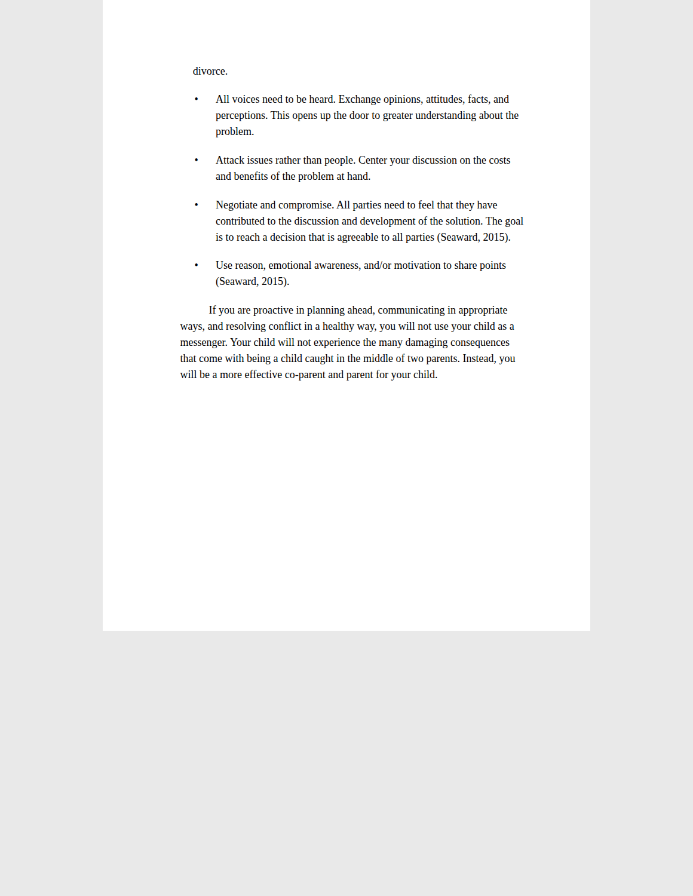divorce.
All voices need to be heard. Exchange opinions, attitudes, facts, and perceptions. This opens up the door to greater understanding about the problem.
Attack issues rather than people. Center your discussion on the costs and benefits of the problem at hand.
Negotiate and compromise. All parties need to feel that they have contributed to the discussion and development of the solution. The goal is to reach a decision that is agreeable to all parties (Seaward, 2015).
Use reason, emotional awareness, and/or motivation to share points (Seaward, 2015).
If you are proactive in planning ahead, communicating in appropriate ways, and resolving conflict in a healthy way, you will not use your child as a messenger. Your child will not experience the many damaging consequences that come with being a child caught in the middle of two parents. Instead, you will be a more effective co-parent and parent for your child.